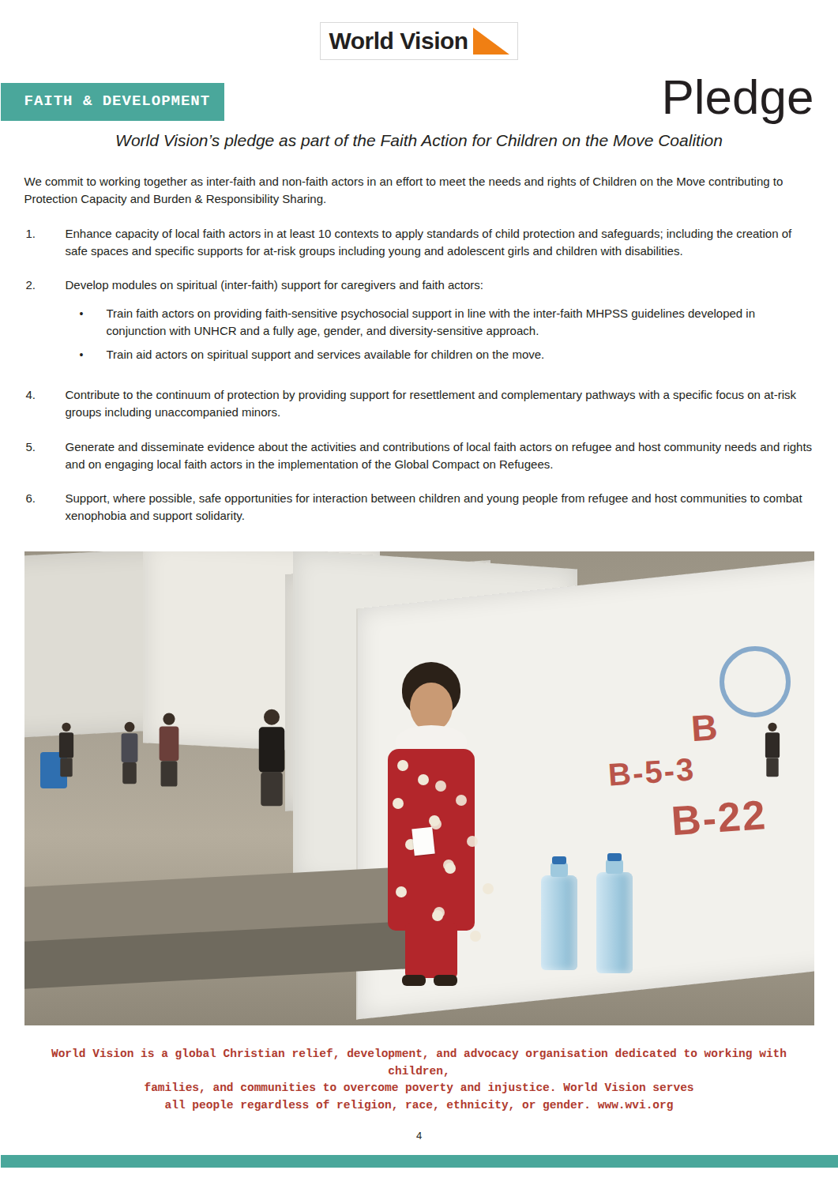World Vision
FAITH & DEVELOPMENT
Pledge
World Vision’s pledge as part of the Faith Action for Children on the Move Coalition
We commit to working together as inter-faith and non-faith actors in an effort to meet the needs and rights of Children on the Move contributing to Protection Capacity and Burden & Responsibility Sharing.
1. Enhance capacity of local faith actors in at least 10 contexts to apply standards of child protection and safeguards; including the creation of safe spaces and specific supports for at-risk groups including young and adolescent girls and children with disabilities.
2. Develop modules on spiritual (inter-faith) support for caregivers and faith actors:
Train faith actors on providing faith-sensitive psychosocial support in line with the inter-faith MHPSS guidelines developed in conjunction with UNHCR and a fully age, gender, and diversity-sensitive approach.
Train aid actors on spiritual support and services available for children on the move.
4. Contribute to the continuum of protection by providing support for resettlement and complementary pathways with a specific focus on at-risk groups including unaccompanied minors.
5. Generate and disseminate evidence about the activities and contributions of local faith actors on refugee and host community needs and rights and on engaging local faith actors in the implementation of the Global Compact on Refugees.
6. Support, where possible, safe opportunities for interaction between children and young people from refugee and host communities to combat xenophobia and support solidarity.
B
B-5-3
B-22
World Vision is a global Christian relief, development, and advocacy organisation dedicated to working with children,
families, and communities to overcome poverty and injustice. World Vision serves
all people regardless of religion, race, ethnicity, or gender. www.wvi.org
4